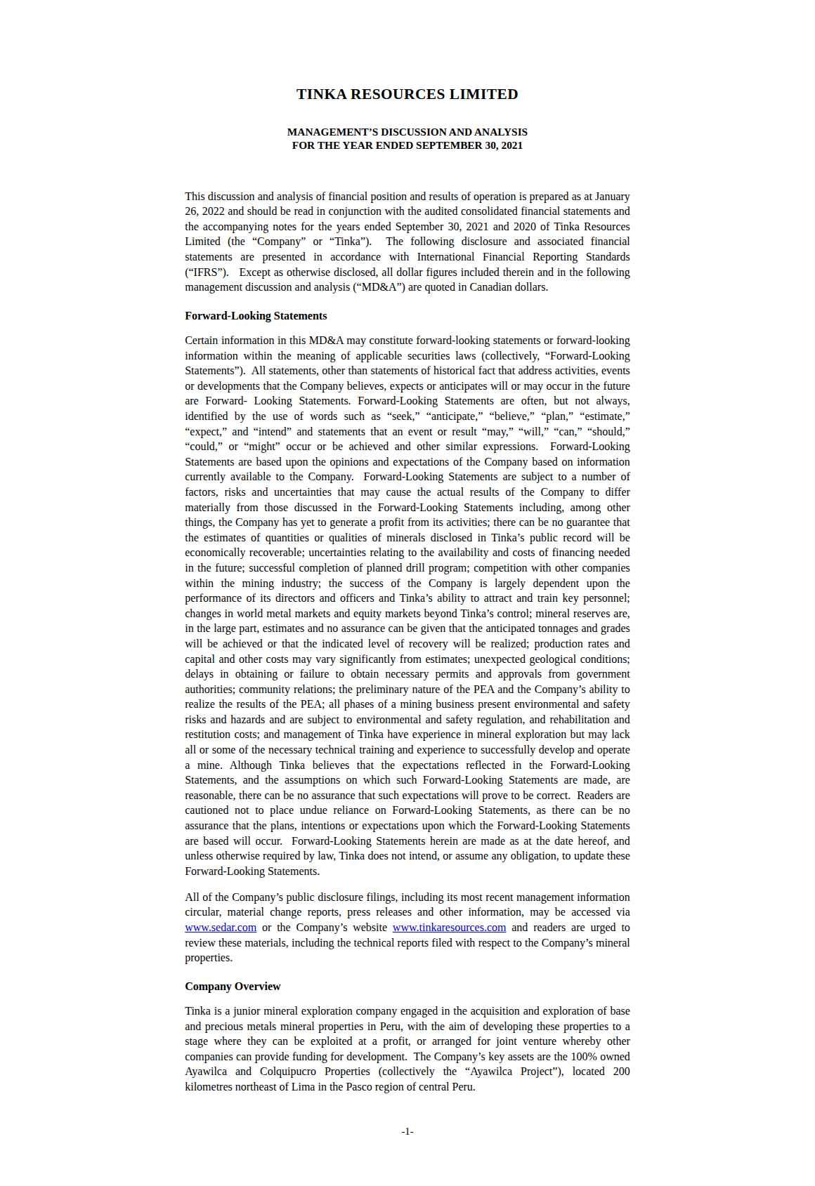TINKA RESOURCES LIMITED
MANAGEMENT’S DISCUSSION AND ANALYSIS
FOR THE YEAR ENDED SEPTEMBER 30, 2021
This discussion and analysis of financial position and results of operation is prepared as at January 26, 2022 and should be read in conjunction with the audited consolidated financial statements and the accompanying notes for the years ended September 30, 2021 and 2020 of Tinka Resources Limited (the “Company” or “Tinka”). The following disclosure and associated financial statements are presented in accordance with International Financial Reporting Standards (“IFRS”). Except as otherwise disclosed, all dollar figures included therein and in the following management discussion and analysis (“MD&A”) are quoted in Canadian dollars.
Forward-Looking Statements
Certain information in this MD&A may constitute forward-looking statements or forward-looking information within the meaning of applicable securities laws (collectively, “Forward-Looking Statements”). All statements, other than statements of historical fact that address activities, events or developments that the Company believes, expects or anticipates will or may occur in the future are Forward- Looking Statements. Forward-Looking Statements are often, but not always, identified by the use of words such as “seek,” “anticipate,” “believe,” “plan,” “estimate,” “expect,” and “intend” and statements that an event or result “may,” “will,” “can,” “should,” “could,” or “might” occur or be achieved and other similar expressions. Forward-Looking Statements are based upon the opinions and expectations of the Company based on information currently available to the Company. Forward-Looking Statements are subject to a number of factors, risks and uncertainties that may cause the actual results of the Company to differ materially from those discussed in the Forward-Looking Statements including, among other things, the Company has yet to generate a profit from its activities; there can be no guarantee that the estimates of quantities or qualities of minerals disclosed in Tinka’s public record will be economically recoverable; uncertainties relating to the availability and costs of financing needed in the future; successful completion of planned drill program; competition with other companies within the mining industry; the success of the Company is largely dependent upon the performance of its directors and officers and Tinka’s ability to attract and train key personnel; changes in world metal markets and equity markets beyond Tinka’s control; mineral reserves are, in the large part, estimates and no assurance can be given that the anticipated tonnages and grades will be achieved or that the indicated level of recovery will be realized; production rates and capital and other costs may vary significantly from estimates; unexpected geological conditions; delays in obtaining or failure to obtain necessary permits and approvals from government authorities; community relations; the preliminary nature of the PEA and the Company’s ability to realize the results of the PEA; all phases of a mining business present environmental and safety risks and hazards and are subject to environmental and safety regulation, and rehabilitation and restitution costs; and management of Tinka have experience in mineral exploration but may lack all or some of the necessary technical training and experience to successfully develop and operate a mine. Although Tinka believes that the expectations reflected in the Forward-Looking Statements, and the assumptions on which such Forward-Looking Statements are made, are reasonable, there can be no assurance that such expectations will prove to be correct. Readers are cautioned not to place undue reliance on Forward-Looking Statements, as there can be no assurance that the plans, intentions or expectations upon which the Forward-Looking Statements are based will occur. Forward-Looking Statements herein are made as at the date hereof, and unless otherwise required by law, Tinka does not intend, or assume any obligation, to update these Forward-Looking Statements.
All of the Company’s public disclosure filings, including its most recent management information circular, material change reports, press releases and other information, may be accessed via www.sedar.com or the Company’s website www.tinkaresources.com and readers are urged to review these materials, including the technical reports filed with respect to the Company’s mineral properties.
Company Overview
Tinka is a junior mineral exploration company engaged in the acquisition and exploration of base and precious metals mineral properties in Peru, with the aim of developing these properties to a stage where they can be exploited at a profit, or arranged for joint venture whereby other companies can provide funding for development. The Company’s key assets are the 100% owned Ayawilca and Colquipucro Properties (collectively the “Ayawilca Project”), located 200 kilometres northeast of Lima in the Pasco region of central Peru.
-1-